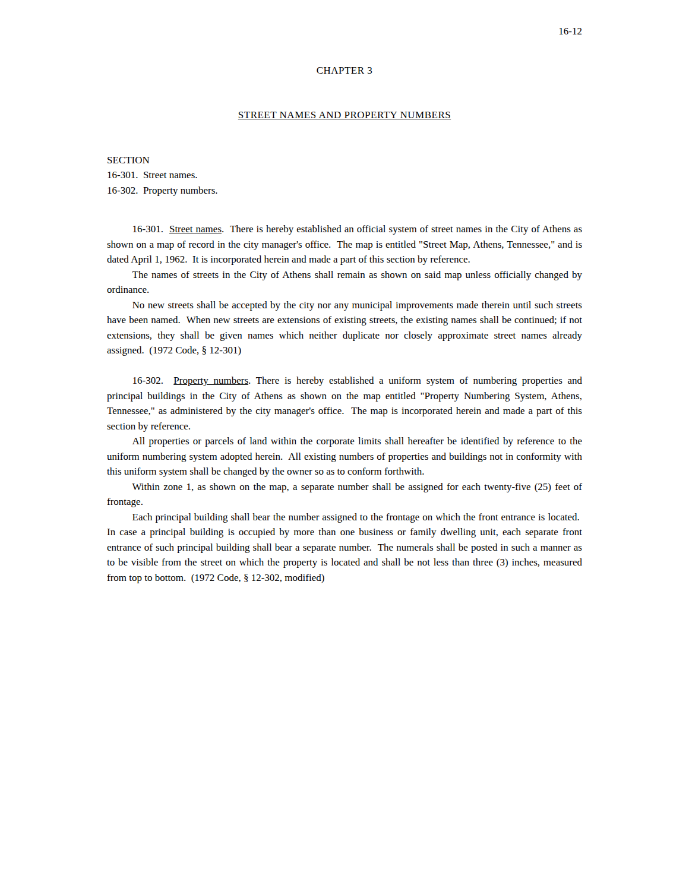16-12
CHAPTER 3
STREET NAMES AND PROPERTY NUMBERS
SECTION
16-301. Street names.
16-302. Property numbers.
16-301. Street names. There is hereby established an official system of street names in the City of Athens as shown on a map of record in the city manager's office. The map is entitled "Street Map, Athens, Tennessee," and is dated April 1, 1962. It is incorporated herein and made a part of this section by reference.
The names of streets in the City of Athens shall remain as shown on said map unless officially changed by ordinance.
No new streets shall be accepted by the city nor any municipal improvements made therein until such streets have been named. When new streets are extensions of existing streets, the existing names shall be continued; if not extensions, they shall be given names which neither duplicate nor closely approximate street names already assigned. (1972 Code, § 12-301)
16-302. Property numbers. There is hereby established a uniform system of numbering properties and principal buildings in the City of Athens as shown on the map entitled "Property Numbering System, Athens, Tennessee," as administered by the city manager's office. The map is incorporated herein and made a part of this section by reference.
All properties or parcels of land within the corporate limits shall hereafter be identified by reference to the uniform numbering system adopted herein. All existing numbers of properties and buildings not in conformity with this uniform system shall be changed by the owner so as to conform forthwith.
Within zone 1, as shown on the map, a separate number shall be assigned for each twenty-five (25) feet of frontage.
Each principal building shall bear the number assigned to the frontage on which the front entrance is located. In case a principal building is occupied by more than one business or family dwelling unit, each separate front entrance of such principal building shall bear a separate number. The numerals shall be posted in such a manner as to be visible from the street on which the property is located and shall be not less than three (3) inches, measured from top to bottom. (1972 Code, § 12-302, modified)